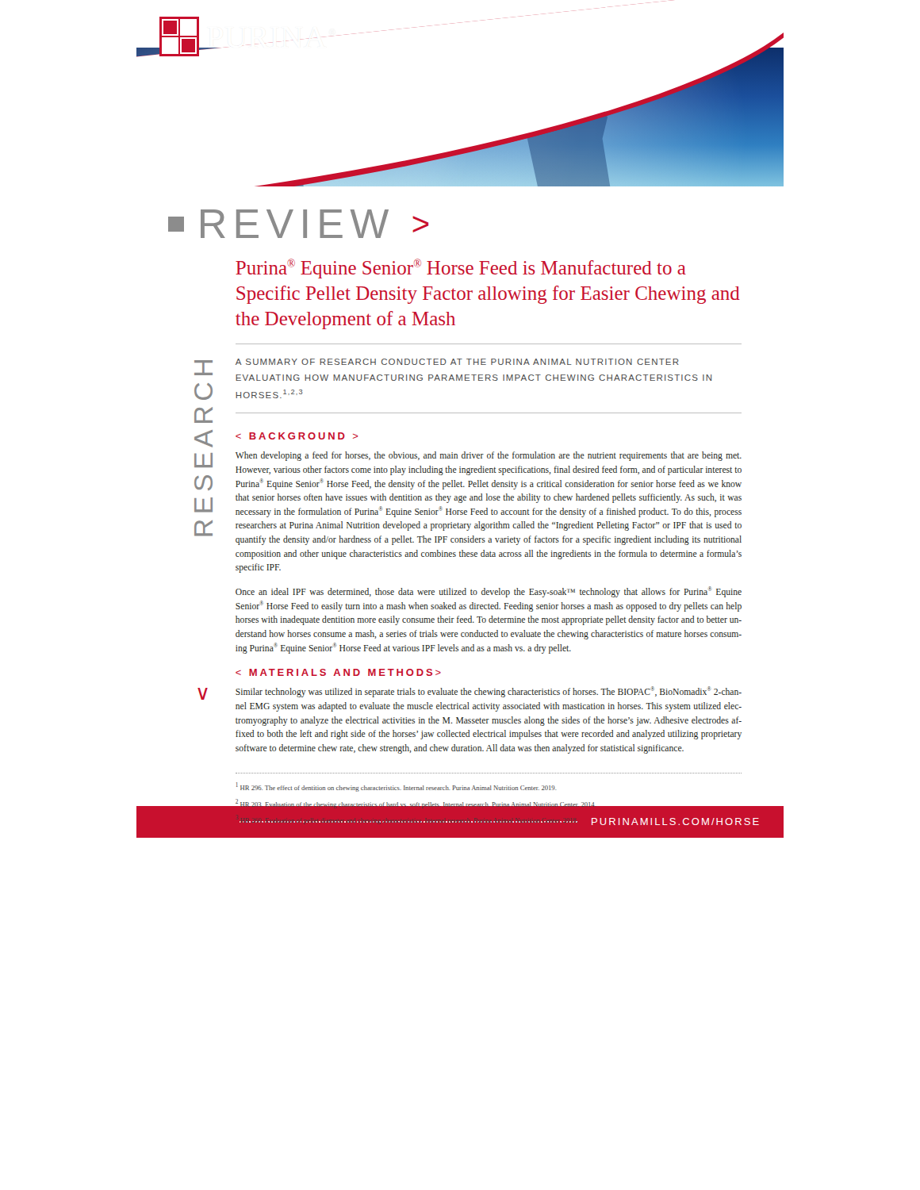PURINA®
RESEARCH ∨
REVIEW
>
Purina® Equine Senior® Horse Feed is Manufactured to a Specific Pellet Density Factor allowing for Easier Chewing and the Development of a Mash
A summary of research conducted at the Purina Animal Nutrition Center evaluating how manufacturing parameters impact chewing characteristics in horses.1,2,3
< BACKGROUND >
When developing a feed for horses, the obvious, and main driver of the formulation are the nutrient requirements that are being met. However, various other factors come into play including the ingredient specifications, final desired feed form, and of particular interest to Purina® Equine Senior® Horse Feed, the density of the pellet. Pellet density is a critical consideration for senior horse feed as we know that senior horses often have issues with dentition as they age and lose the ability to chew hardened pellets sufficiently. As such, it was necessary in the formulation of Purina® Equine Senior® Horse Feed to account for the density of a finished product. To do this, process researchers at Purina Animal Nutrition developed a proprietary algorithm called the “Ingredient Pelleting Factor” or IPF that is used to quantify the density and/or hardness of a pellet. The IPF considers a variety of factors for a specific ingredient including its nutritional composition and other unique characteristics and combines these data across all the ingredients in the formula to determine a formula’s specific IPF.
Once an ideal IPF was determined, those data were utilized to develop the Easy-soak™ technology that allows for Purina® Equine Senior® Horse Feed to easily turn into a mash when soaked as directed. Feeding senior horses a mash as opposed to dry pellets can help horses with inadequate dentition more easily consume their feed. To determine the most appropriate pellet density factor and to better understand how horses consume a mash, a series of trials were conducted to evaluate the chewing characteristics of mature horses consuming Purina® Equine Senior® Horse Feed at various IPF levels and as a mash vs. a dry pellet.
< MATERIALS AND METHODS>
Similar technology was utilized in separate trials to evaluate the chewing characteristics of horses. The BIOPAC®, BioNomadix® 2-channel EMG system was adapted to evaluate the muscle electrical activity associated with mastication in horses. This system utilized electromyography to analyze the electrical activities in the M. Masseter muscles along the sides of the horse’s jaw. Adhesive electrodes affixed to both the left and right side of the horses’ jaw collected electrical impulses that were recorded and analyzed utilizing proprietary software to determine chew rate, chew strength, and chew duration. All data was then analyzed for statistical significance.
1 HR 296. The effect of dentition on chewing characteristics. Internal research. Purina Animal Nutrition Center. 2019.
2 HR 203. Evaluation of the chewing characteristics of hard vs. soft pellets. Internal research. Purina Animal Nutrition Center. 2014.
3 HR 260. Evaluation of pellet diameter and chewing characteristics. Internal research. Purina Animal Nutrition Center. 2018.
PURINAMILLS.COM/HORSE